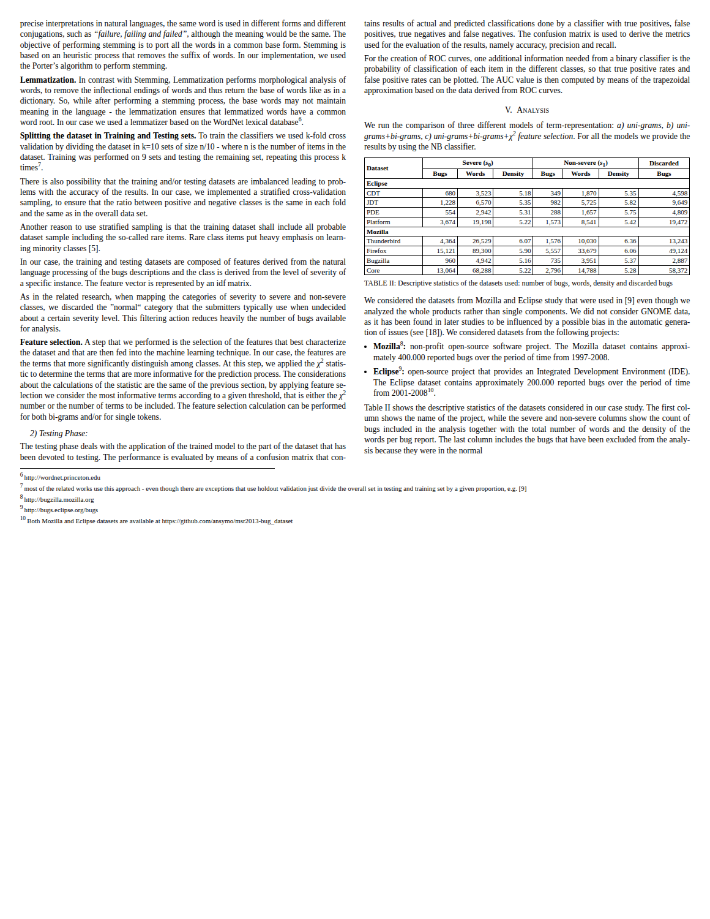precise interpretations in natural languages, the same word is used in different forms and different conjugations, such as “failure, failing and failed”, although the meaning would be the same. The objective of performing stemming is to port all the words in a common base form. Stemming is based on an heuristic process that removes the suffix of words. In our implementation, we used the Porter’s algorithm to perform stemming.
Lemmatization. In contrast with Stemming, Lemmatization performs morphological analysis of words, to remove the inflectional endings of words and thus return the base of words like as in a dictionary. So, while after performing a stemming process, the base words may not maintain meaning in the language - the lemmatization ensures that lemmatized words have a common word root. In our case we used a lemmatizer based on the WordNet lexical database6.
Splitting the dataset in Training and Testing sets. To train the classifiers we used k-fold cross validation by dividing the dataset in k=10 sets of size n/10 - where n is the number of items in the dataset. Training was performed on 9 sets and testing the remaining set, repeating this process k times7.
There is also possibility that the training and/or testing datasets are imbalanced leading to problems with the accuracy of the results. In our case, we implemented a stratified cross-validation sampling, to ensure that the ratio between positive and negative classes is the same in each fold and the same as in the overall data set.
Another reason to use stratified sampling is that the training dataset shall include all probable dataset sample including the so-called rare items. Rare class items put heavy emphasis on learning minority classes [5].
In our case, the training and testing datasets are composed of features derived from the natural language processing of the bugs descriptions and the class is derived from the level of severity of a specific instance. The feature vector is represented by an idf matrix.
As in the related research, when mapping the categories of severity to severe and non-severe classes, we discarded the ”normal“ category that the submitters typically use when undecided about a certain severity level. This filtering action reduces heavily the number of bugs available for analysis.
Feature selection. A step that we performed is the selection of the features that best characterize the dataset and that are then fed into the machine learning technique. In our case, the features are the terms that more significantly distinguish among classes. At this step, we applied the χ2 statistic to determine the terms that are more informative for the prediction process. The considerations about the calculations of the statistic are the same of the previous section, by applying feature selection we consider the most informative terms according to a given threshold, that is either the χ2 number or the number of terms to be included. The feature selection calculation can be performed for both bi-grams and/or for single tokens.
2) Testing Phase:
The testing phase deals with the application of the trained model to the part of the dataset that has been devoted to testing. The performance is evaluated by means of a confusion matrix that contains results of actual and predicted classifications done by a classifier with true positives, false positives, true negatives and false negatives. The confusion matrix is used to derive the metrics used for the evaluation of the results, namely accuracy, precision and recall.
For the creation of ROC curves, one additional information needed from a binary classifier is the probability of classification of each item in the different classes, so that true positive rates and false positive rates can be plotted. The AUC value is then computed by means of the trapezoidal approximation based on the data derived from ROC curves.
V. Analysis
We run the comparison of three different models of term-representation: a) uni-grams, b) uni-grams+bi-grams, c) uni-grams+bi-grams+χ2 feature selection. For all the models we provide the results by using the NB classifier.
| Dataset | Severe ( s 0 ) | Non-severe ( s 1 ) | Discarded |
| --- | --- | --- | --- |
| Bugs | Words | Density | Bugs | Words | Density | Bugs |
| Eclipse |
| CDT | 680 | 3,523 | 5.18 | 349 | 1,870 | 5.35 | 4,598 |
| JDT | 1,228 | 6,570 | 5.35 | 982 | 5,725 | 5.82 | 9,649 |
| PDE | 554 | 2,942 | 5.31 | 288 | 1,657 | 5.75 | 4,809 |
| Platform | 3,674 | 19,198 | 5.22 | 1,573 | 8,541 | 5.42 | 19,472 |
| Mozilla |
| Thunderbird | 4,364 | 26,529 | 6.07 | 1,576 | 10,030 | 6.36 | 13,243 |
| Firefox | 15,121 | 89,300 | 5.90 | 5,557 | 33,679 | 6.06 | 49,124 |
| Bugzilla | 960 | 4,942 | 5.16 | 735 | 3,951 | 5.37 | 2,887 |
| Core | 13,064 | 68,288 | 5.22 | 2,796 | 14,788 | 5.28 | 58,372 |
TABLE II: Descriptive statistics of the datasets used: number of bugs, words, density and discarded bugs
We considered the datasets from Mozilla and Eclipse study that were used in [9] even though we analyzed the whole products rather than single components. We did not consider GNOME data, as it has been found in later studies to be influenced by a possible bias in the automatic generation of issues (see [18]). We considered datasets from the following projects:
Mozilla8: non-profit open-source software project. The Mozilla dataset contains approximately 400.000 reported bugs over the period of time from 1997-2008.
Eclipse9: open-source project that provides an Integrated Development Environment (IDE). The Eclipse dataset contains approximately 200.000 reported bugs over the period of time from 2001-200810.
Table II shows the descriptive statistics of the datasets considered in our case study. The first column shows the name of the project, while the severe and non-severe columns show the count of bugs included in the analysis together with the total number of words and the density of the words per bug report. The last column includes the bugs that have been excluded from the analysis because they were in the normal
6http://wordnet.princeton.edu
7most of the related works use this approach - even though there are exceptions that use holdout validation just divide the overall set in testing and training set by a given proportion, e.g. [9]
8http://bugzilla.mozilla.org
9http://bugs.eclipse.org/bugs
10 Both Mozilla and Eclipse datasets are available at https://github.com/ansymo/msr2013-bug_dataset